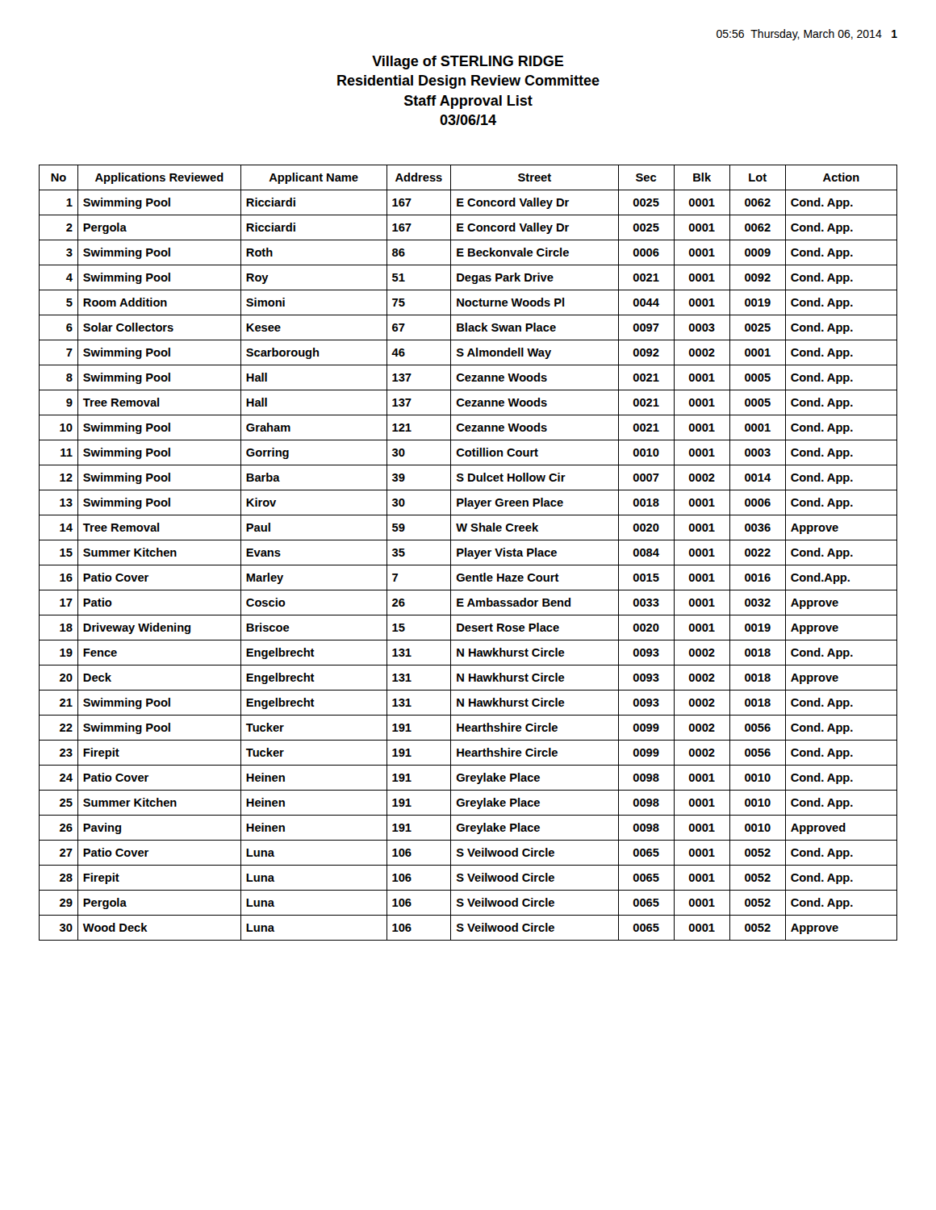05:56 Thursday, March 06, 20141
Village of STERLING RIDGE
Residential Design Review Committee
Staff Approval List
03/06/14
Staff Approval List 03/06/14
| No | Applications Reviewed | Applicant Name | Address | Street | Sec | Blk | Lot | Action |
| --- | --- | --- | --- | --- | --- | --- | --- | --- |
| 1 | Swimming Pool | Ricciardi | 167 | E Concord Valley Dr | 0025 | 0001 | 0062 | Cond. App. |
| 2 | Pergola | Ricciardi | 167 | E Concord Valley Dr | 0025 | 0001 | 0062 | Cond. App. |
| 3 | Swimming Pool | Roth | 86 | E Beckonvale Circle | 0006 | 0001 | 0009 | Cond. App. |
| 4 | Swimming Pool | Roy | 51 | Degas Park Drive | 0021 | 0001 | 0092 | Cond. App. |
| 5 | Room Addition | Simoni | 75 | Nocturne Woods Pl | 0044 | 0001 | 0019 | Cond. App. |
| 6 | Solar Collectors | Kesee | 67 | Black Swan Place | 0097 | 0003 | 0025 | Cond. App. |
| 7 | Swimming Pool | Scarborough | 46 | S Almondell Way | 0092 | 0002 | 0001 | Cond. App. |
| 8 | Swimming Pool | Hall | 137 | Cezanne Woods | 0021 | 0001 | 0005 | Cond. App. |
| 9 | Tree Removal | Hall | 137 | Cezanne Woods | 0021 | 0001 | 0005 | Cond. App. |
| 10 | Swimming Pool | Graham | 121 | Cezanne Woods | 0021 | 0001 | 0001 | Cond. App. |
| 11 | Swimming Pool | Gorring | 30 | Cotillion Court | 0010 | 0001 | 0003 | Cond. App. |
| 12 | Swimming Pool | Barba | 39 | S Dulcet Hollow Cir | 0007 | 0002 | 0014 | Cond. App. |
| 13 | Swimming Pool | Kirov | 30 | Player Green Place | 0018 | 0001 | 0006 | Cond. App. |
| 14 | Tree Removal | Paul | 59 | W Shale Creek | 0020 | 0001 | 0036 | Approve |
| 15 | Summer Kitchen | Evans | 35 | Player Vista Place | 0084 | 0001 | 0022 | Cond. App. |
| 16 | Patio Cover | Marley | 7 | Gentle Haze Court | 0015 | 0001 | 0016 | Cond.App. |
| 17 | Patio | Coscio | 26 | E Ambassador Bend | 0033 | 0001 | 0032 | Approve |
| 18 | Driveway Widening | Briscoe | 15 | Desert Rose Place | 0020 | 0001 | 0019 | Approve |
| 19 | Fence | Engelbrecht | 131 | N Hawkhurst Circle | 0093 | 0002 | 0018 | Cond. App. |
| 20 | Deck | Engelbrecht | 131 | N Hawkhurst Circle | 0093 | 0002 | 0018 | Approve |
| 21 | Swimming Pool | Engelbrecht | 131 | N Hawkhurst Circle | 0093 | 0002 | 0018 | Cond. App. |
| 22 | Swimming Pool | Tucker | 191 | Hearthshire Circle | 0099 | 0002 | 0056 | Cond. App. |
| 23 | Firepit | Tucker | 191 | Hearthshire Circle | 0099 | 0002 | 0056 | Cond. App. |
| 24 | Patio Cover | Heinen | 191 | Greylake Place | 0098 | 0001 | 0010 | Cond. App. |
| 25 | Summer Kitchen | Heinen | 191 | Greylake Place | 0098 | 0001 | 0010 | Cond. App. |
| 26 | Paving | Heinen | 191 | Greylake Place | 0098 | 0001 | 0010 | Approved |
| 27 | Patio Cover | Luna | 106 | S Veilwood Circle | 0065 | 0001 | 0052 | Cond. App. |
| 28 | Firepit | Luna | 106 | S Veilwood Circle | 0065 | 0001 | 0052 | Cond. App. |
| 29 | Pergola | Luna | 106 | S Veilwood Circle | 0065 | 0001 | 0052 | Cond. App. |
| 30 | Wood Deck | Luna | 106 | S Veilwood Circle | 0065 | 0001 | 0052 | Approve |